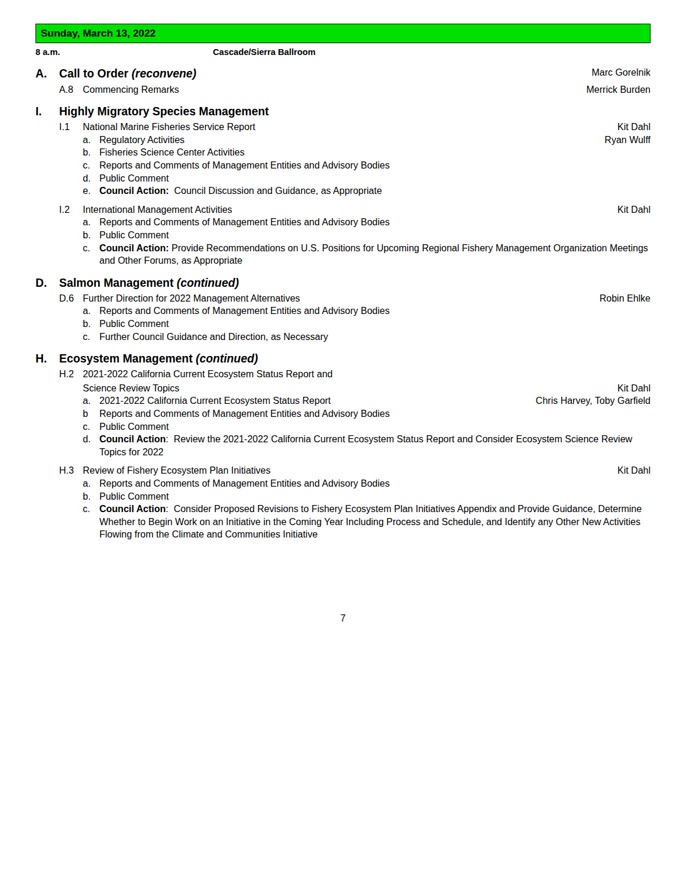Sunday, March 13, 2022
8 a.m. Cascade/Sierra Ballroom
A. Marc Gorelnik Call to Order (reconvene)
A.8 Merrick Burden Commencing Remarks
I. Highly Migratory Species Management
I.1 Kit Dahl National Marine Fisheries Service Report
a. Ryan Wulff Regulatory Activities
b. Fisheries Science Center Activities
c. Reports and Comments of Management Entities and Advisory Bodies
d. Public Comment
e. Council Action: Council Discussion and Guidance, as Appropriate
I.2 Kit Dahl International Management Activities
a. Reports and Comments of Management Entities and Advisory Bodies
b. Public Comment
c. Council Action: Provide Recommendations on U.S. Positions for Upcoming Regional Fishery Management Organization Meetings and Other Forums, as Appropriate
D. Salmon Management (continued)
D.6 Robin Ehlke Further Direction for 2022 Management Alternatives
a. Reports and Comments of Management Entities and Advisory Bodies
b. Public Comment
c. Further Council Guidance and Direction, as Necessary
H. Ecosystem Management (continued)
H.2 2021-2022 California Current Ecosystem Status Report and
Kit Dahl Science Review Topics
a. Chris Harvey, Toby Garfield 2021-2022 California Current Ecosystem Status Report
bReports and Comments of Management Entities and Advisory Bodies
c. Public Comment
d. Council Action: Review the 2021-2022 California Current Ecosystem Status Report and Consider Ecosystem Science Review Topics for 2022
H.3 Kit Dahl Review of Fishery Ecosystem Plan Initiatives
a. Reports and Comments of Management Entities and Advisory Bodies
b. Public Comment
c. Council Action: Consider Proposed Revisions to Fishery Ecosystem Plan Initiatives Appendix and Provide Guidance, Determine Whether to Begin Work on an Initiative in the Coming Year Including Process and Schedule, and Identify any Other New Activities Flowing from the Climate and Communities Initiative
7